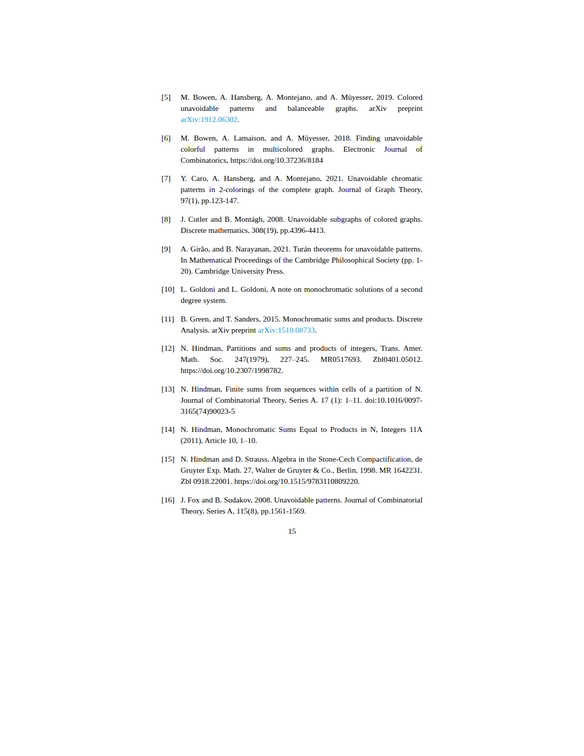[5] M. Bowen, A. Hansberg, A. Montejano, and A. Müyesser, 2019. Colored unavoidable patterns and balanceable graphs. arXiv preprint arXiv:1912.06302.
[6] M. Bowen, A. Lamaison, and A. Müyesser, 2018. Finding unavoidable colorful patterns in multicolored graphs. Electronic Journal of Combinatorics, https://doi.org/10.37236/8184
[7] Y. Caro, A. Hansberg, and A. Montejano, 2021. Unavoidable chromatic patterns in 2-colorings of the complete graph. Journal of Graph Theory, 97(1), pp.123-147.
[8] J. Cutler and B. Montágh, 2008. Unavoidable subgraphs of colored graphs. Discrete mathematics, 308(19), pp.4396-4413.
[9] A. Girão, and B. Narayanan, 2021. Turán theorems for unavoidable patterns. In Mathematical Proceedings of the Cambridge Philosophical Society (pp. 1-20). Cambridge University Press.
[10] L. Goldoni and L. Goldoni, A note on monochromatic solutions of a second degree system.
[11] B. Green, and T. Sanders, 2015. Monochromatic sums and products. Discrete Analysis. arXiv preprint arXiv:1510.08733.
[12] N. Hindman, Partitions and sums and products of integers, Trans. Amer. Math. Soc. 247(1979), 227–245. MR0517693. Zbl0401.05012. https://doi.org/10.2307/1998782.
[13] N. Hindman, Finite sums from sequences within cells of a partition of N. Journal of Combinatorial Theory, Series A. 17 (1): 1–11. doi:10.1016/0097-3165(74)90023-5
[14] N. Hindman, Monochromatic Sums Equal to Products in N, Integers 11A (2011), Article 10, 1–10.
[15] N. Hindman and D. Strauss, Algebra in the Stone-Cech Compactification, de Gruyter Exp. Math. 27, Walter de Gruyter & Co., Berlin, 1998. MR 1642231. Zbl 0918.22001. https://doi.org/10.1515/9783110809220.
[16] J. Fox and B. Sudakov, 2008. Unavoidable patterns. Journal of Combinatorial Theory, Series A, 115(8), pp.1561-1569.
15